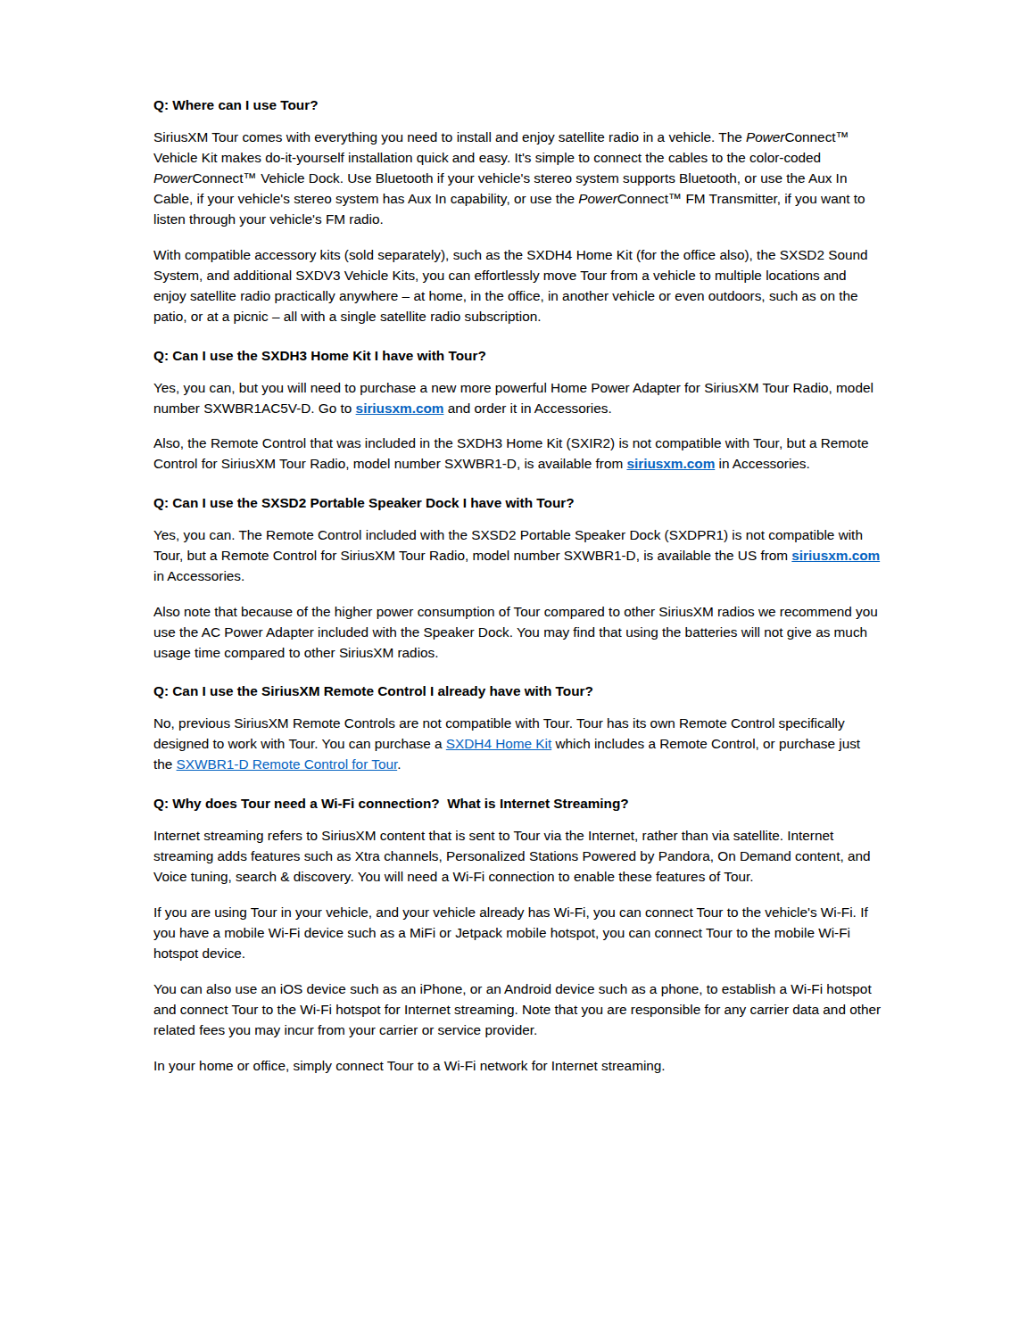Q: Where can I use Tour?
SiriusXM Tour comes with everything you need to install and enjoy satellite radio in a vehicle. The Power Connect™ Vehicle Kit makes do-it-yourself installation quick and easy. It's simple to connect the cables to the color-coded Power Connect™ Vehicle Dock. Use Bluetooth if your vehicle's stereo system supports Bluetooth, or use the Aux In Cable, if your vehicle's stereo system has Aux In capability, or use the Power Connect™ FM Transmitter, if you want to listen through your vehicle's FM radio.
With compatible accessory kits (sold separately), such as the SXDH4 Home Kit (for the office also), the SXSD2 Sound System, and additional SXDV3 Vehicle Kits, you can effortlessly move Tour from a vehicle to multiple locations and enjoy satellite radio practically anywhere – at home, in the office, in another vehicle or even outdoors, such as on the patio, or at a picnic – all with a single satellite radio subscription.
Q: Can I use the SXDH3 Home Kit I have with Tour?
Yes, you can, but you will need to purchase a new more powerful Home Power Adapter for SiriusXM Tour Radio, model number SXWBR1AC5V-D. Go to siriusxm.com and order it in Accessories.
Also, the Remote Control that was included in the SXDH3 Home Kit (SXIR2) is not compatible with Tour, but a Remote Control for SiriusXM Tour Radio, model number SXWBR1-D, is available from siriusxm.com in Accessories.
Q: Can I use the SXSD2 Portable Speaker Dock I have with Tour?
Yes, you can. The Remote Control included with the SXSD2 Portable Speaker Dock (SXDPR1) is not compatible with Tour, but a Remote Control for SiriusXM Tour Radio, model number SXWBR1-D, is available the US from siriusxm.com in Accessories.
Also note that because of the higher power consumption of Tour compared to other SiriusXM radios we recommend you use the AC Power Adapter included with the Speaker Dock. You may find that using the batteries will not give as much usage time compared to other SiriusXM radios.
Q: Can I use the SiriusXM Remote Control I already have with Tour?
No, previous SiriusXM Remote Controls are not compatible with Tour. Tour has its own Remote Control specifically designed to work with Tour. You can purchase a SXDH4 Home Kit which includes a Remote Control, or purchase just the SXWBR1-D Remote Control for Tour.
Q: Why does Tour need a Wi-Fi connection? What is Internet Streaming?
Internet streaming refers to SiriusXM content that is sent to Tour via the Internet, rather than via satellite. Internet streaming adds features such as Xtra channels, Personalized Stations Powered by Pandora, On Demand content, and Voice tuning, search & discovery. You will need a Wi-Fi connection to enable these features of Tour.
If you are using Tour in your vehicle, and your vehicle already has Wi-Fi, you can connect Tour to the vehicle's Wi-Fi. If you have a mobile Wi-Fi device such as a MiFi or Jetpack mobile hotspot, you can connect Tour to the mobile Wi-Fi hotspot device.
You can also use an iOS device such as an iPhone, or an Android device such as a phone, to establish a Wi-Fi hotspot and connect Tour to the Wi-Fi hotspot for Internet streaming. Note that you are responsible for any carrier data and other related fees you may incur from your carrier or service provider.
In your home or office, simply connect Tour to a Wi-Fi network for Internet streaming.